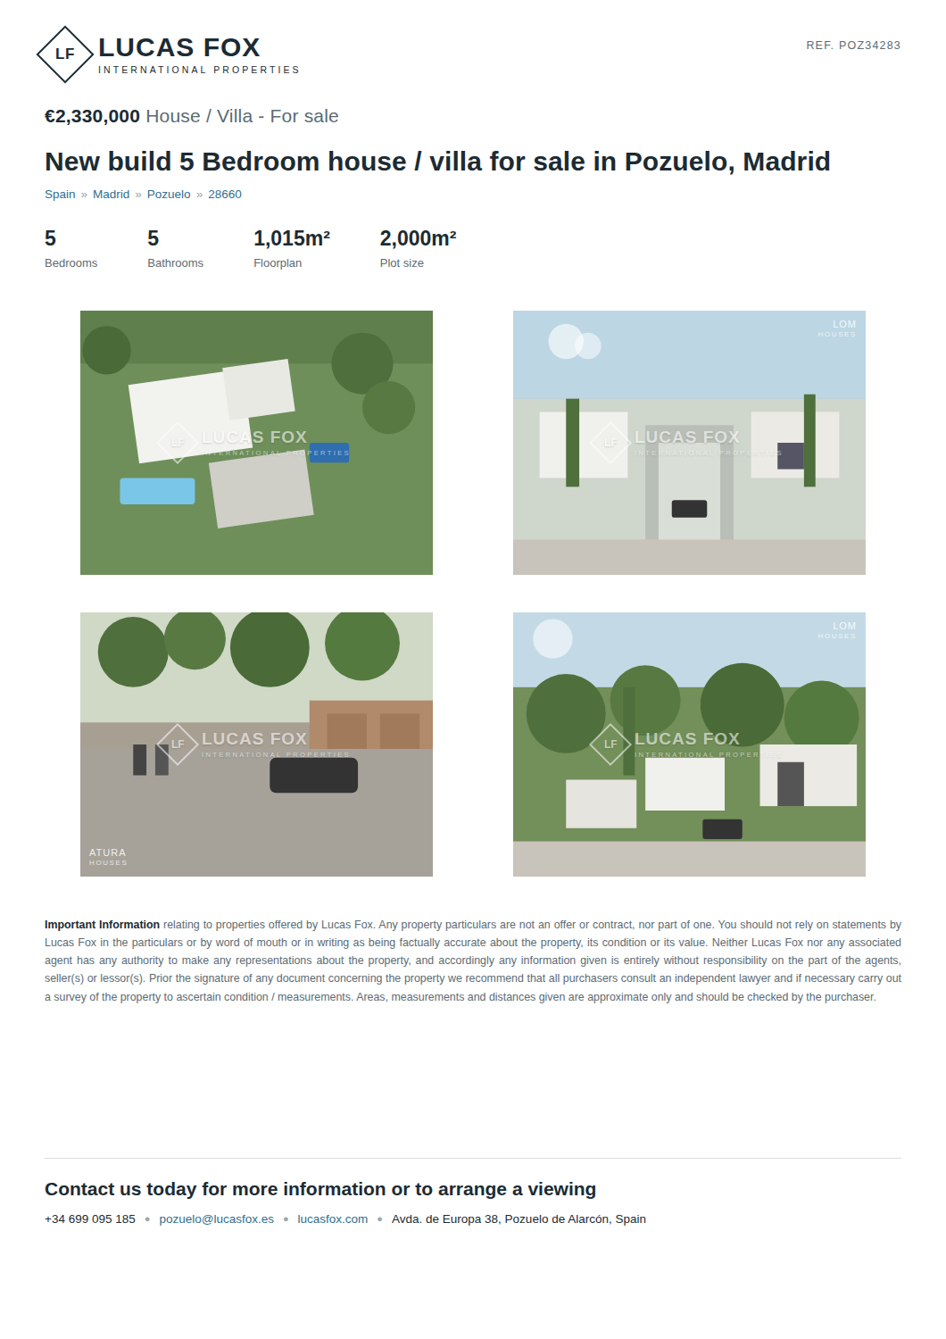LF
Lucas Fox
International Properties
REF. POZ34283
€2,330,000 House / Villa - For sale
New build 5 Bedroom house / villa for sale in Pozuelo, Madrid
Spain»Madrid»Pozuelo»28660
5
Bedrooms
5
Bathrooms
1,015m²
Floorplan
2,000m²
Plot size
LF
Lucas Fox
International Properties
LOMhouses
LF
Lucas Fox
International Properties
ATURAhouses
LF
Lucas Fox
International Properties
LOMhouses
LF
Lucas Fox
International Properties
Important Information relating to properties offered by Lucas Fox. Any property particulars are not an offer or contract, nor part of one. You should not rely on statements by Lucas Fox in the particulars or by word of mouth or in writing as being factually accurate about the property, its condition or its value. Neither Lucas Fox nor any associated agent has any authority to make any representations about the property, and accordingly any information given is entirely without responsibility on the part of the agents, seller(s) or lessor(s). Prior the signature of any document concerning the property we recommend that all purchasers consult an independent lawyer and if necessary carry out a survey of the property to ascertain condition / measurements. Areas, measurements and distances given are approximate only and should be checked by the purchaser.
Contact us today for more information or to arrange a viewing
+34 699 095 185 ● pozuelo@lucasfox.es ● lucasfox.com ● Avda. de Europa 38, Pozuelo de Alarcón, Spain